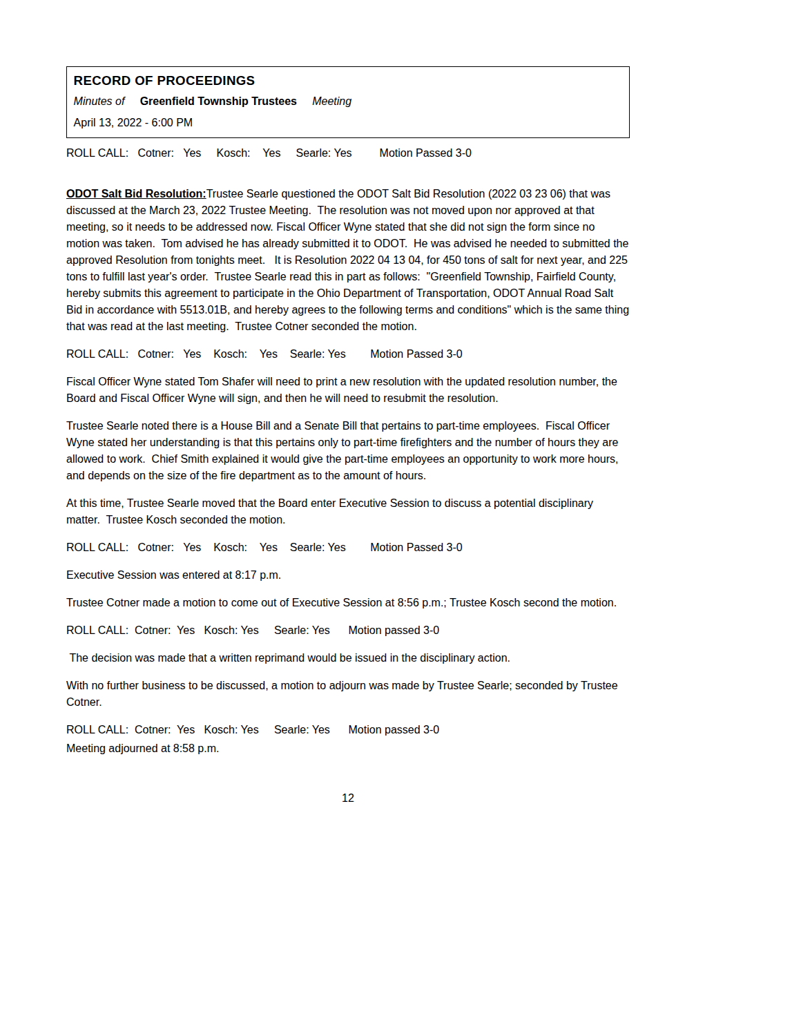RECORD OF PROCEEDINGS
Minutes of Greenfield Township Trustees Meeting
April 13, 2022 - 6:00 PM
ROLL CALL: Cotner: Yes Kosch: Yes Searle: Yes Motion Passed 3-0
ODOT Salt Bid Resolution: Trustee Searle questioned the ODOT Salt Bid Resolution (2022 03 23 06) that was discussed at the March 23, 2022 Trustee Meeting. The resolution was not moved upon nor approved at that meeting, so it needs to be addressed now. Fiscal Officer Wyne stated that she did not sign the form since no motion was taken. Tom advised he has already submitted it to ODOT. He was advised he needed to submitted the approved Resolution from tonights meet. It is Resolution 2022 04 13 04, for 450 tons of salt for next year, and 225 tons to fulfill last year's order. Trustee Searle read this in part as follows: "Greenfield Township, Fairfield County, hereby submits this agreement to participate in the Ohio Department of Transportation, ODOT Annual Road Salt Bid in accordance with 5513.01B, and hereby agrees to the following terms and conditions" which is the same thing that was read at the last meeting. Trustee Cotner seconded the motion.
ROLL CALL: Cotner: Yes Kosch: Yes Searle: Yes Motion Passed 3-0
Fiscal Officer Wyne stated Tom Shafer will need to print a new resolution with the updated resolution number, the Board and Fiscal Officer Wyne will sign, and then he will need to resubmit the resolution.
Trustee Searle noted there is a House Bill and a Senate Bill that pertains to part-time employees. Fiscal Officer Wyne stated her understanding is that this pertains only to part-time firefighters and the number of hours they are allowed to work. Chief Smith explained it would give the part-time employees an opportunity to work more hours, and depends on the size of the fire department as to the amount of hours.
At this time, Trustee Searle moved that the Board enter Executive Session to discuss a potential disciplinary matter. Trustee Kosch seconded the motion.
ROLL CALL: Cotner: Yes Kosch: Yes Searle: Yes Motion Passed 3-0
Executive Session was entered at 8:17 p.m.
Trustee Cotner made a motion to come out of Executive Session at 8:56 p.m.; Trustee Kosch second the motion.
ROLL CALL: Cotner: Yes Kosch: Yes Searle: Yes Motion passed 3-0
The decision was made that a written reprimand would be issued in the disciplinary action.
With no further business to be discussed, a motion to adjourn was made by Trustee Searle; seconded by Trustee Cotner.
ROLL CALL: Cotner: Yes Kosch: Yes Searle: Yes Motion passed 3-0
Meeting adjourned at 8:58 p.m.
12